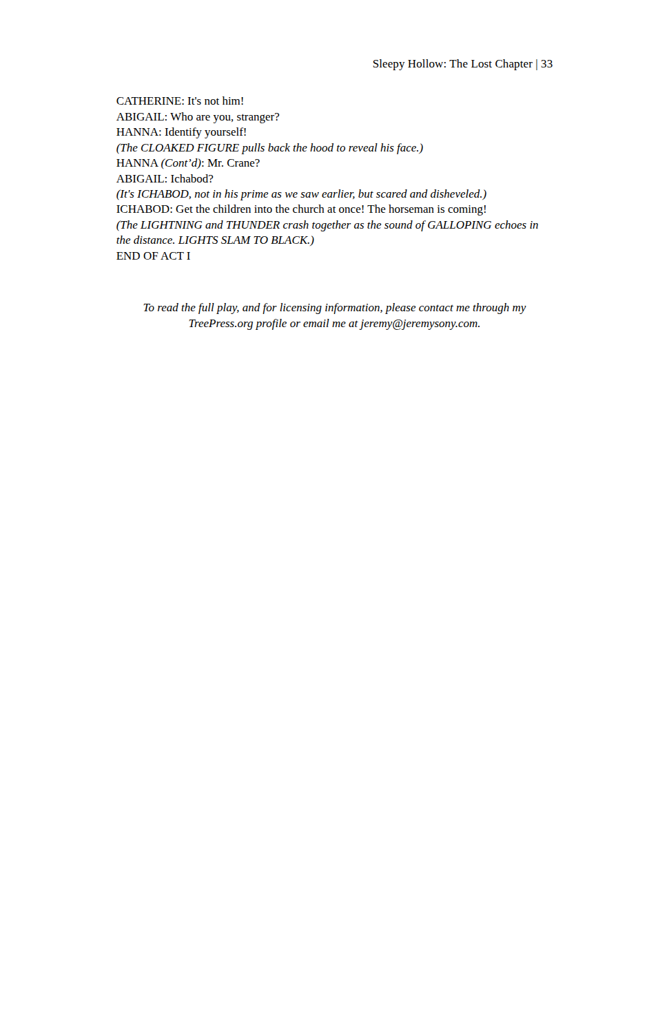Sleepy Hollow: The Lost Chapter | 33
CATHERINE: It's not him!
ABIGAIL: Who are you, stranger?
HANNA: Identify yourself!
(The CLOAKED FIGURE pulls back the hood to reveal his face.)
HANNA (Cont’d): Mr. Crane?
ABIGAIL: Ichabod?
(It's ICHABOD, not in his prime as we saw earlier, but scared and disheveled.)
ICHABOD: Get the children into the church at once! The horseman is coming!
(The LIGHTNING and THUNDER crash together as the sound of GALLOPING echoes in the distance. LIGHTS SLAM TO BLACK.)
END OF ACT I
To read the full play, and for licensing information, please contact me through my TreePress.org profile or email me at jeremy@jeremysony.com.